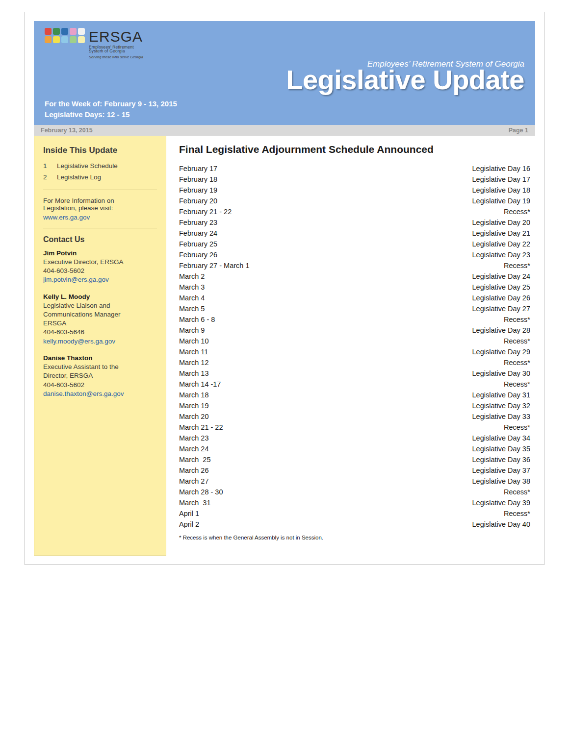ERSGA Employees’ Retirement
System of Georgia Serving those who serve Georgia
Employees’ Retirement System of Georgia
Legislative Update
For the Week of: February 9 - 13, 2015
Legislative Days: 12 - 15
February 13, 2015 Page 1
Inside This Update
1 Legislative Schedule
2 Legislative Log
For More Information on
Legislation, please visit:
www.ers.ga.gov
Contact Us
Jim Potvin
Executive Director, ERSGA
404-603-5602
jim.potvin@ers.ga.gov
Kelly L. Moody
Legislative Liaison and
Communications Manager
ERSGA
404-603-5646
kelly.moody@ers.ga.gov
Danise Thaxton
Executive Assistant to the
Director, ERSGA
404-603-5602
danise.thaxton@ers.ga.gov
Final Legislative Adjournment Schedule Announced
| February 17 | Legislative Day 16 |
| February 18 | Legislative Day 17 |
| February 19 | Legislative Day 18 |
| February 20 | Legislative Day 19 |
| February 21 - 22 | Recess* |
| February 23 | Legislative Day 20 |
| February 24 | Legislative Day 21 |
| February 25 | Legislative Day 22 |
| February 26 | Legislative Day 23 |
| February 27 - March 1 | Recess* |
| March 2 | Legislative Day 24 |
| March 3 | Legislative Day 25 |
| March 4 | Legislative Day 26 |
| March 5 | Legislative Day 27 |
| March 6 - 8 | Recess* |
| March 9 | Legislative Day 28 |
| March 10 | Recess* |
| March 11 | Legislative Day 29 |
| March 12 | Recess* |
| March 13 | Legislative Day 30 |
| March 14 -17 | Recess* |
| March 18 | Legislative Day 31 |
| March 19 | Legislative Day 32 |
| March 20 | Legislative Day 33 |
| March 21 - 22 | Recess* |
| March 23 | Legislative Day 34 |
| March 24 | Legislative Day 35 |
| March 25 | Legislative Day 36 |
| March 26 | Legislative Day 37 |
| March 27 | Legislative Day 38 |
| March 28 - 30 | Recess* |
| March 31 | Legislative Day 39 |
| April 1 | Recess* |
| April 2 | Legislative Day 40 |
* Recess is when the General Assembly is not in Session.